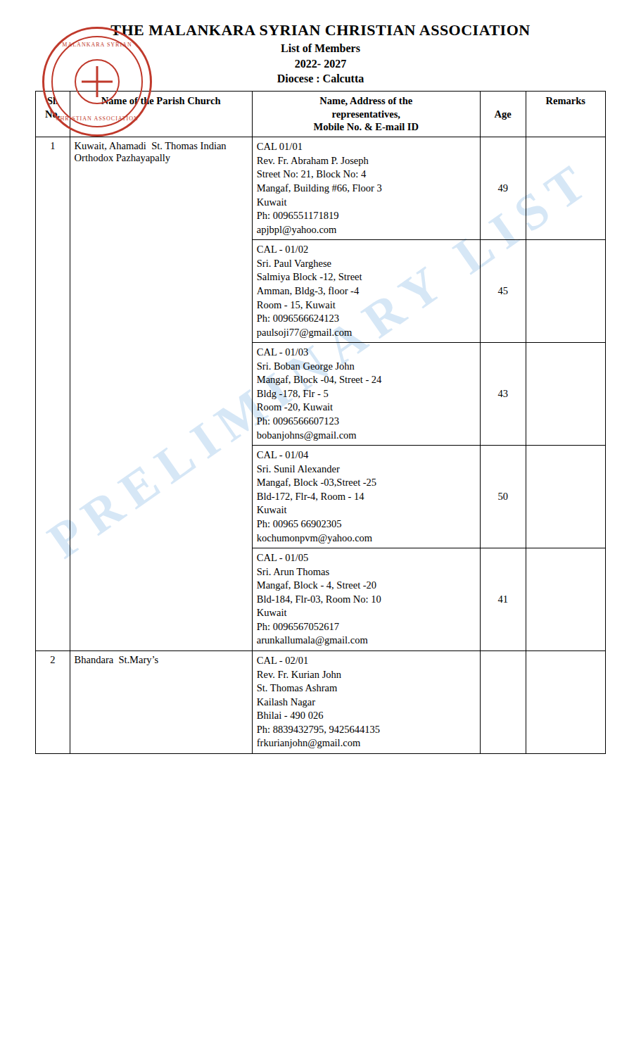PRELIMINARY LIST
MALANKARA SYRIAN
CHRISTIAN ASSOCIATION
THE MALANKARA SYRIAN CHRISTIAN ASSOCIATION
List of Members
2022- 2027
Diocese : Calcutta
| Sl. No. | Name of the Parish Church | Name, Address of the representatives, Mobile No. & E-mail ID | Age | Remarks |
| --- | --- | --- | --- | --- |
| 1 | Kuwait, Ahamadi St. Thomas Indian Orthodox Pazhayapally | CAL 01/01 Rev. Fr. Abraham P. Joseph Street No: 21, Block No: 4 Mangaf, Building #66, Floor 3 Kuwait Ph: 0096551171819 apjbpl@yahoo.com | 49 | |
| CAL - 01/02 Sri. Paul Varghese Salmiya Block -12, Street Amman, Bldg-3, floor -4 Room - 15, Kuwait Ph: 0096566624123 paulsoji77@gmail.com | 45 | |
| CAL - 01/03 Sri. Boban George John Mangaf, Block -04, Street - 24 Bldg -178, Flr - 5 Room -20, Kuwait Ph: 0096566607123 bobanjohns@gmail.com | 43 | |
| CAL - 01/04 Sri. Sunil Alexander Mangaf, Block -03,Street -25 Bld-172, Flr-4, Room - 14 Kuwait Ph: 00965 66902305 kochumonpvm@yahoo.com | 50 | |
| CAL - 01/05 Sri. Arun Thomas Mangaf, Block - 4, Street -20 Bld-184, Flr-03, Room No: 10 Kuwait Ph: 0096567052617 arunkallumala@gmail.com | 41 | |
| 2 | Bhandara St.Mary’s | CAL - 02/01 Rev. Fr. Kurian John St. Thomas Ashram Kailash Nagar Bhilai - 490 026 Ph: 8839432795, 9425644135 frkurianjohn@gmail.com | | |